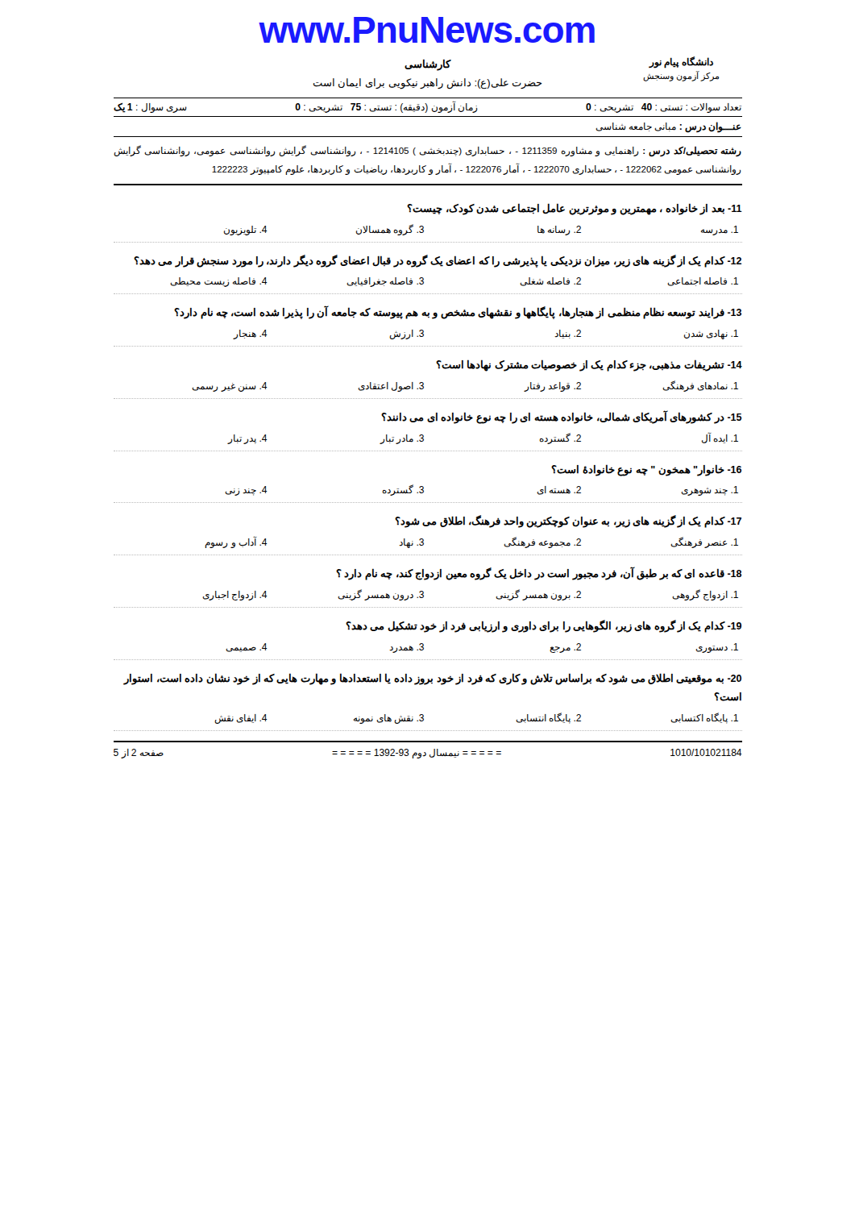www.PnuNews.com
دانشگاه پیام نور
مرکز آزمون وسنجش
کارشناسی
حضرت علی(ع): دانش راهبر نیکویی برای ایمان است
دانشگاه پیام نور
مرکز آزمون وسنجش
تعداد سوالات : تستی : 40 تشریحی : 0
زمان آزمون (دقیقه) : تستی : 75 تشریحی : 0
سری سوال : 1 یک
عنـــوان درس : مبانی جامعه شناسی
رشته تحصیلی/کد درس : راهنمایی و مشاوره 1211359 - ، حسابداری (چندبخشی ) 1214105 - ، روانشناسی گرایش روانشناسی عمومی، روانشناسی گرایش روانشناسی عمومی 1222062 - ، حسابداری 1222070 - ، آمار 1222076 - ، آمار و کاربردها، ریاضیات و کاربردها، علوم کامپیوتر 1222223
11- بعد از خانواده ، مهمترین و موثرترین عامل اجتماعی شدن کودک، چیست؟
1. مدرسه 2. رسانه ها 3. گروه همسالان 4. تلویزیون
12- کدام یک از گزینه های زیر، میزان نزدیکی یا پذیرشی را که اعضای یک گروه در قبال اعضای گروه دیگر دارند، را مورد سنجش قرار می دهد؟
1. فاصله اجتماعی 2. فاصله شغلی 3. فاصله جغرافیایی 4. فاصله زیست محیطی
13- فرایند توسعه نظام منظمی از هنجارها، پایگاهها و نقشهای مشخص و به هم پیوسته که جامعه آن را پذیرا شده است، چه نام دارد؟
1. نهادی شدن 2. بنیاد 3. ارزش 4. هنجار
14- تشریفات مذهبی، جزء کدام یک از خصوصیات مشترک نهادها است؟
1. نمادهای فرهنگی 2. قواعد رفتار 3. اصول اعتقادی 4. سنن غیر رسمی
15- در کشورهای آمریکای شمالی، خانواده هسته ای را چه نوع خانواده ای می دانند؟
1. ایده آل 2. گسترده 3. مادر تبار 4. پدر تبار
16- خانوار" همخون " چه نوع خانوادۀ است؟
1. چند شوهری 2. هسته ای 3. گسترده 4. چند زنی
17- کدام یک از گزینه های زیر، به عنوان کوچکترین واحد فرهنگ، اطلاق می شود؟
1. عنصر فرهنگی 2. مجموعه فرهنگی 3. نهاد 4. آداب و رسوم
18- قاعده ای که بر طبق آن، فرد مجبور است در داخل یک گروه معین ازدواج کند، چه نام دارد ؟
1. ازدواج گروهی 2. برون همسر گزینی 3. درون همسر گزینی 4. ازدواج اجباری
19- کدام یک از گروه های زیر، الگوهایی را برای داوری و ارزیابی فرد از خود تشکیل می دهد؟
1. دستوری 2. مرجع 3. همدرد 4. صمیمی
20- به موقعیتی اطلاق می شود که براساس تلاش و کاری که فرد از خود بروز داده یا استعدادها و مهارت هایی که از خود نشان داده است، استوار است؟
1. پایگاه اکتسابی 2. پایگاه انتسابی 3. نقش های نمونه 4. ایفای نقش
1010/101021184
= = = = = نیمسال دوم 93-1392 = = = = =
صفحه 2 از 5